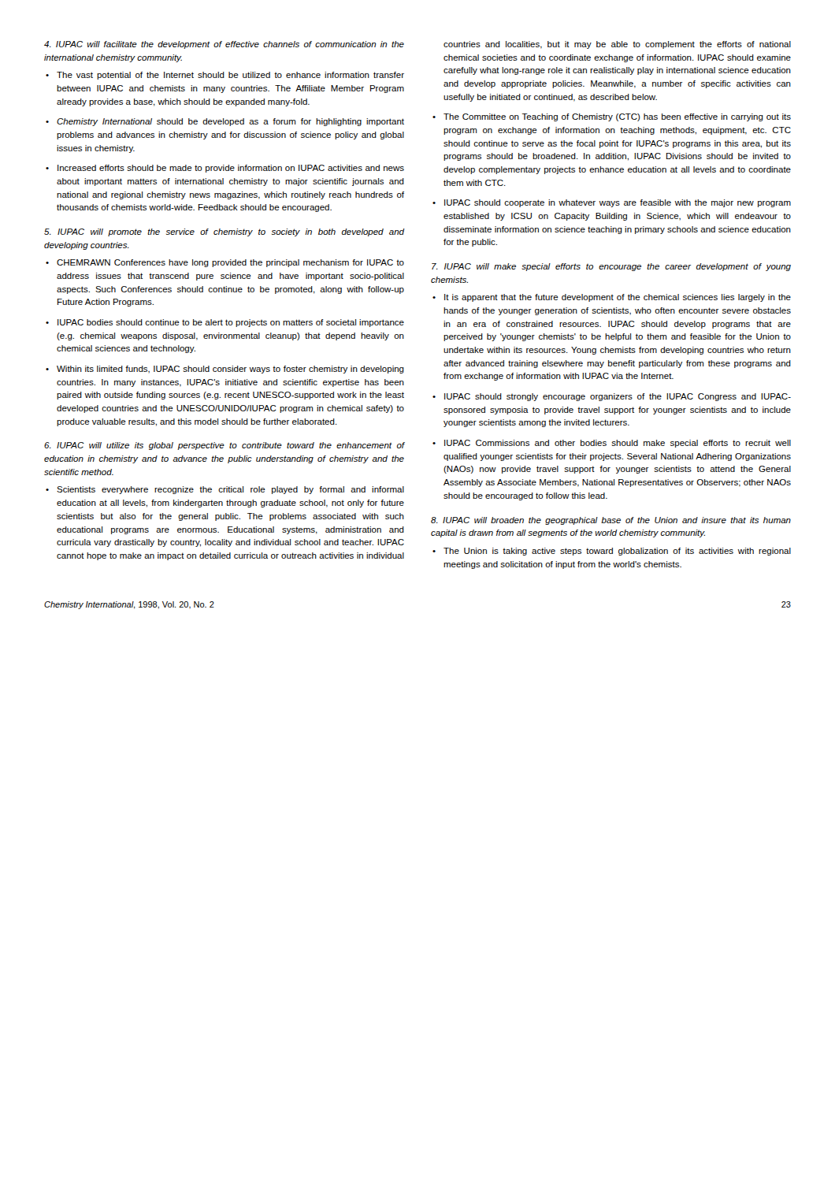4. IUPAC will facilitate the development of effective channels of communication in the international chemistry community.
The vast potential of the Internet should be utilized to enhance information transfer between IUPAC and chemists in many countries. The Affiliate Member Program already provides a base, which should be expanded many-fold.
Chemistry International should be developed as a forum for highlighting important problems and advances in chemistry and for discussion of science policy and global issues in chemistry.
Increased efforts should be made to provide information on IUPAC activities and news about important matters of international chemistry to major scientific journals and national and regional chemistry news magazines, which routinely reach hundreds of thousands of chemists world-wide. Feedback should be encouraged.
5. IUPAC will promote the service of chemistry to society in both developed and developing countries.
CHEMRAWN Conferences have long provided the principal mechanism for IUPAC to address issues that transcend pure science and have important socio-political aspects. Such Conferences should continue to be promoted, along with follow-up Future Action Programs.
IUPAC bodies should continue to be alert to projects on matters of societal importance (e.g. chemical weapons disposal, environmental cleanup) that depend heavily on chemical sciences and technology.
Within its limited funds, IUPAC should consider ways to foster chemistry in developing countries. In many instances, IUPAC's initiative and scientific expertise has been paired with outside funding sources (e.g. recent UNESCO-supported work in the least developed countries and the UNESCO/UNIDO/IUPAC program in chemical safety) to produce valuable results, and this model should be further elaborated.
6. IUPAC will utilize its global perspective to contribute toward the enhancement of education in chemistry and to advance the public understanding of chemistry and the scientific method.
Scientists everywhere recognize the critical role played by formal and informal education at all levels, from kindergarten through graduate school, not only for future scientists but also for the general public. The problems associated with such educational programs are enormous. Educational systems, administration and curricula vary drastically by country, locality and individual school and teacher. IUPAC cannot hope to make an impact on detailed curricula or outreach activities in individual countries and localities, but it may be able to complement the efforts of national chemical societies and to coordinate exchange of information. IUPAC should examine carefully what long-range role it can realistically play in international science education and develop appropriate policies. Meanwhile, a number of specific activities can usefully be initiated or continued, as described below.
The Committee on Teaching of Chemistry (CTC) has been effective in carrying out its program on exchange of information on teaching methods, equipment, etc. CTC should continue to serve as the focal point for IUPAC's programs in this area, but its programs should be broadened. In addition, IUPAC Divisions should be invited to develop complementary projects to enhance education at all levels and to coordinate them with CTC.
IUPAC should cooperate in whatever ways are feasible with the major new program established by ICSU on Capacity Building in Science, which will endeavour to disseminate information on science teaching in primary schools and science education for the public.
7. IUPAC will make special efforts to encourage the career development of young chemists.
It is apparent that the future development of the chemical sciences lies largely in the hands of the younger generation of scientists, who often encounter severe obstacles in an era of constrained resources. IUPAC should develop programs that are perceived by 'younger chemists' to be helpful to them and feasible for the Union to undertake within its resources. Young chemists from developing countries who return after advanced training elsewhere may benefit particularly from these programs and from exchange of information with IUPAC via the Internet.
IUPAC should strongly encourage organizers of the IUPAC Congress and IUPAC-sponsored symposia to provide travel support for younger scientists and to include younger scientists among the invited lecturers.
IUPAC Commissions and other bodies should make special efforts to recruit well qualified younger scientists for their projects. Several National Adhering Organizations (NAOs) now provide travel support for younger scientists to attend the General Assembly as Associate Members, National Representatives or Observers; other NAOs should be encouraged to follow this lead.
8. IUPAC will broaden the geographical base of the Union and insure that its human capital is drawn from all segments of the world chemistry community.
The Union is taking active steps toward globalization of its activities with regional meetings and solicitation of input from the world's chemists.
Chemistry International, 1998, Vol. 20, No. 2
23